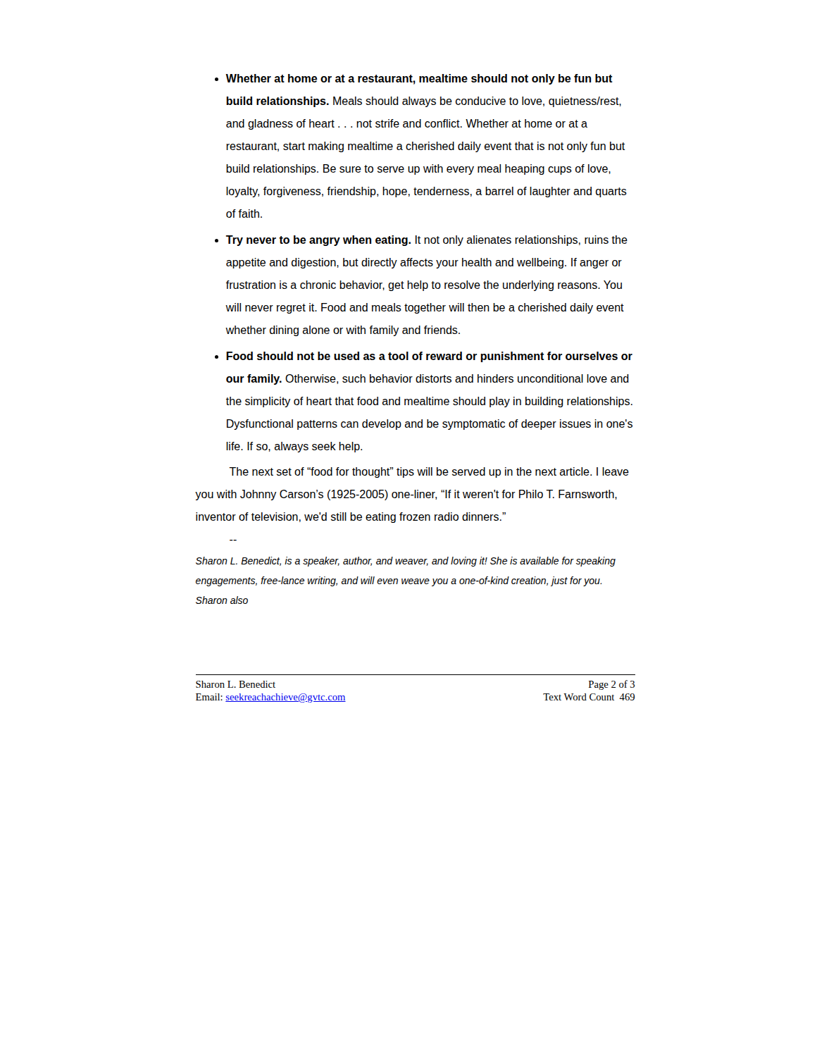Whether at home or at a restaurant, mealtime should not only be fun but build relationships. Meals should always be conducive to love, quietness/rest, and gladness of heart . . . not strife and conflict. Whether at home or at a restaurant, start making mealtime a cherished daily event that is not only fun but build relationships. Be sure to serve up with every meal heaping cups of love, loyalty, forgiveness, friendship, hope, tenderness, a barrel of laughter and quarts of faith.
Try never to be angry when eating. It not only alienates relationships, ruins the appetite and digestion, but directly affects your health and wellbeing. If anger or frustration is a chronic behavior, get help to resolve the underlying reasons. You will never regret it. Food and meals together will then be a cherished daily event whether dining alone or with family and friends.
Food should not be used as a tool of reward or punishment for ourselves or our family. Otherwise, such behavior distorts and hinders unconditional love and the simplicity of heart that food and mealtime should play in building relationships. Dysfunctional patterns can develop and be symptomatic of deeper issues in one's life. If so, always seek help.
The next set of “food for thought” tips will be served up in the next article. I leave you with Johnny Carson’s (1925-2005) one-liner, “If it weren't for Philo T. Farnsworth, inventor of television, we'd still be eating frozen radio dinners.”
--
Sharon L. Benedict, is a speaker, author, and weaver, and loving it! She is available for speaking engagements, free-lance writing, and will even weave you a one-of-kind creation, just for you. Sharon also
Sharon L. Benedict
Email: seekreachachieve@gvtc.com
Page 2 of 3
Text Word Count 469